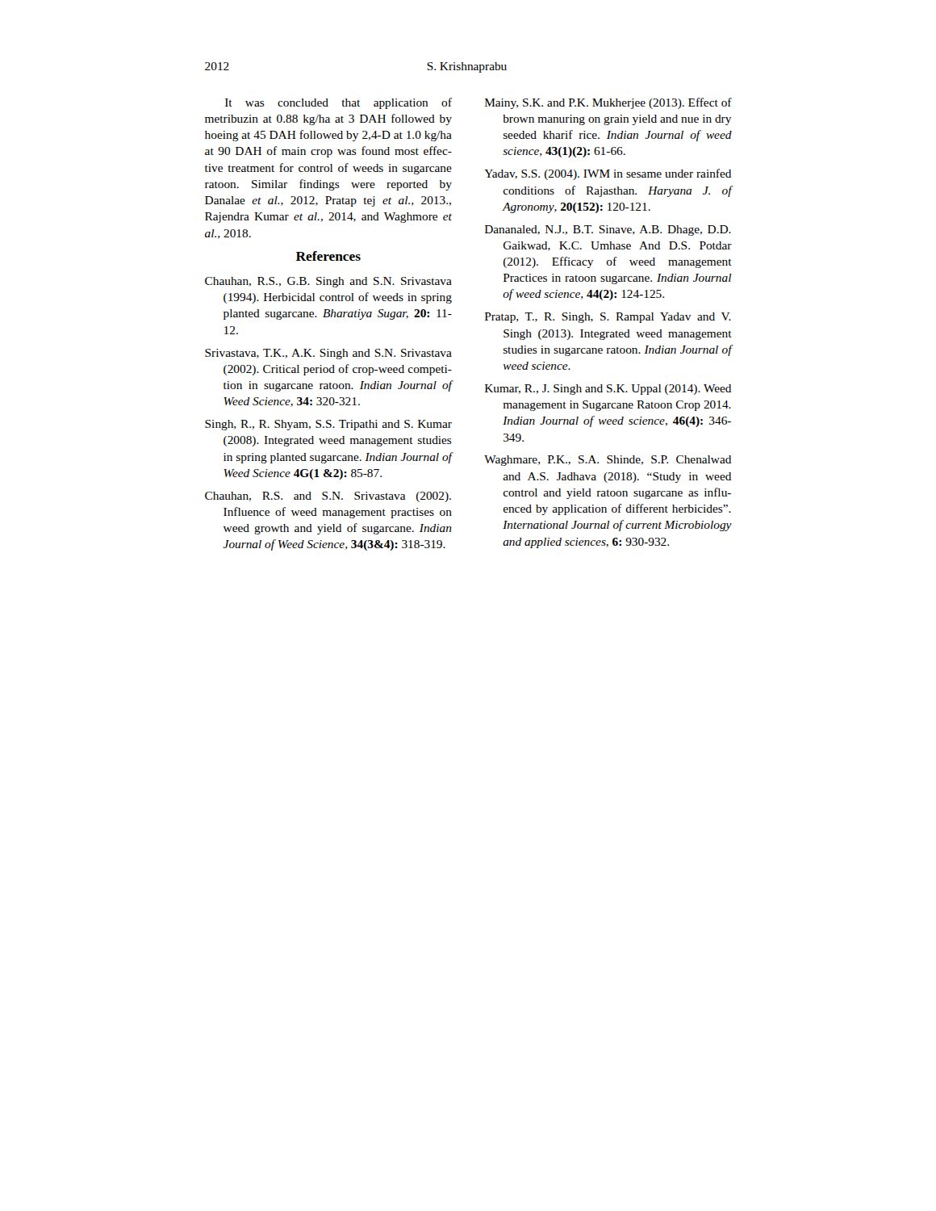2012 S. Krishnaprabu
It was concluded that application of metribuzin at 0.88 kg/ha at 3 DAH followed by hoeing at 45 DAH followed by 2,4-D at 1.0 kg/ha at 90 DAH of main crop was found most effective treatment for control of weeds in sugarcane ratoon. Similar findings were reported by Danalae et al., 2012, Pratap tej et al., 2013., Rajendra Kumar et al., 2014, and Waghmore et al., 2018.
References
Chauhan, R.S., G.B. Singh and S.N. Srivastava (1994). Herbicidal control of weeds in spring planted sugarcane. Bharatiya Sugar, 20: 11-12.
Srivastava, T.K., A.K. Singh and S.N. Srivastava (2002). Critical period of crop-weed competition in sugarcane ratoon. Indian Journal of Weed Science, 34: 320-321.
Singh, R., R. Shyam, S.S. Tripathi and S. Kumar (2008). Integrated weed management studies in spring planted sugarcane. Indian Journal of Weed Science 4G(1 &2): 85-87.
Chauhan, R.S. and S.N. Srivastava (2002). Influence of weed management practises on weed growth and yield of sugarcane. Indian Journal of Weed Science, 34(3&4): 318-319.
Mainy, S.K. and P.K. Mukherjee (2013). Effect of brown manuring on grain yield and nue in dry seeded kharif rice. Indian Journal of weed science, 43(1)(2): 61-66.
Yadav, S.S. (2004). IWM in sesame under rainfed conditions of Rajasthan. Haryana J. of Agronomy, 20(152): 120-121.
Dananaled, N.J., B.T. Sinave, A.B. Dhage, D.D. Gaikwad, K.C. Umhase And D.S. Potdar (2012). Efficacy of weed management Practices in ratoon sugarcane. Indian Journal of weed science, 44(2): 124-125.
Pratap, T., R. Singh, S. Rampal Yadav and V. Singh (2013). Integrated weed management studies in sugarcane ratoon. Indian Journal of weed science.
Kumar, R., J. Singh and S.K. Uppal (2014). Weed management in Sugarcane Ratoon Crop 2014. Indian Journal of weed science, 46(4): 346-349.
Waghmare, P.K., S.A. Shinde, S.P. Chenalwad and A.S. Jadhava (2018). “Study in weed control and yield ratoon sugarcane as influenced by application of different herbicides”. International Journal of current Microbiology and applied sciences, 6: 930-932.